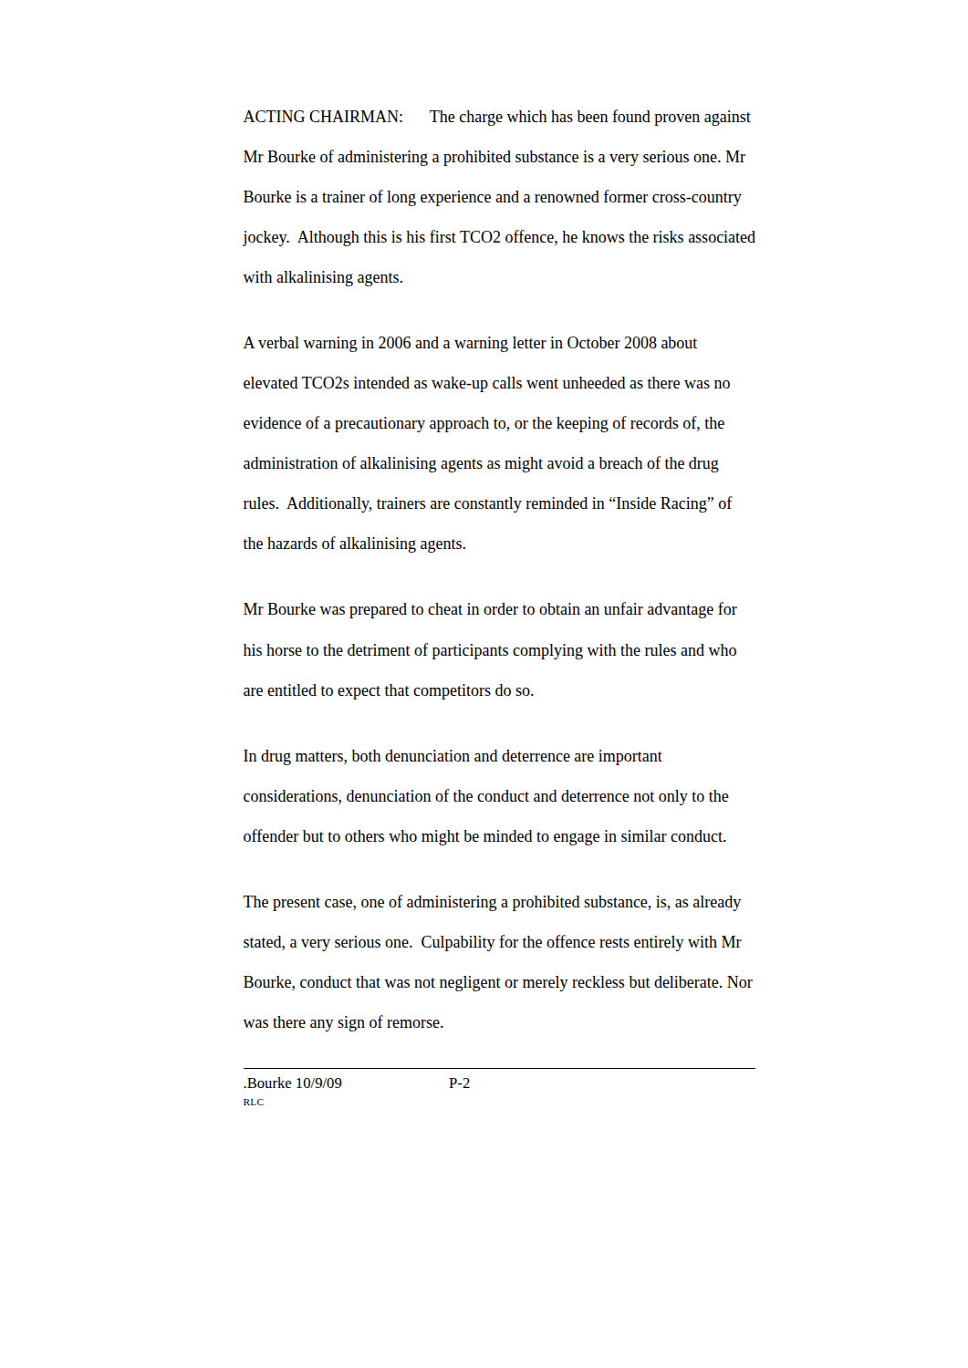Acting Chairman: The charge which has been found proven against Mr Bourke of administering a prohibited substance is a very serious one. Mr Bourke is a trainer of long experience and a renowned former cross-country jockey. Although this is his first TCO2 offence, he knows the risks associated with alkalinising agents.
A verbal warning in 2006 and a warning letter in October 2008 about elevated TCO2s intended as wake-up calls went unheeded as there was no evidence of a precautionary approach to, or the keeping of records of, the administration of alkalinising agents as might avoid a breach of the drug rules. Additionally, trainers are constantly reminded in “Inside Racing” of the hazards of alkalinising agents.
Mr Bourke was prepared to cheat in order to obtain an unfair advantage for his horse to the detriment of participants complying with the rules and who are entitled to expect that competitors do so.
In drug matters, both denunciation and deterrence are important considerations, denunciation of the conduct and deterrence not only to the offender but to others who might be minded to engage in similar conduct.
The present case, one of administering a prohibited substance, is, as already stated, a very serious one. Culpability for the offence rests entirely with Mr Bourke, conduct that was not negligent or merely reckless but deliberate. Nor was there any sign of remorse.
.Bourke 10/9/09 P-2
RLC